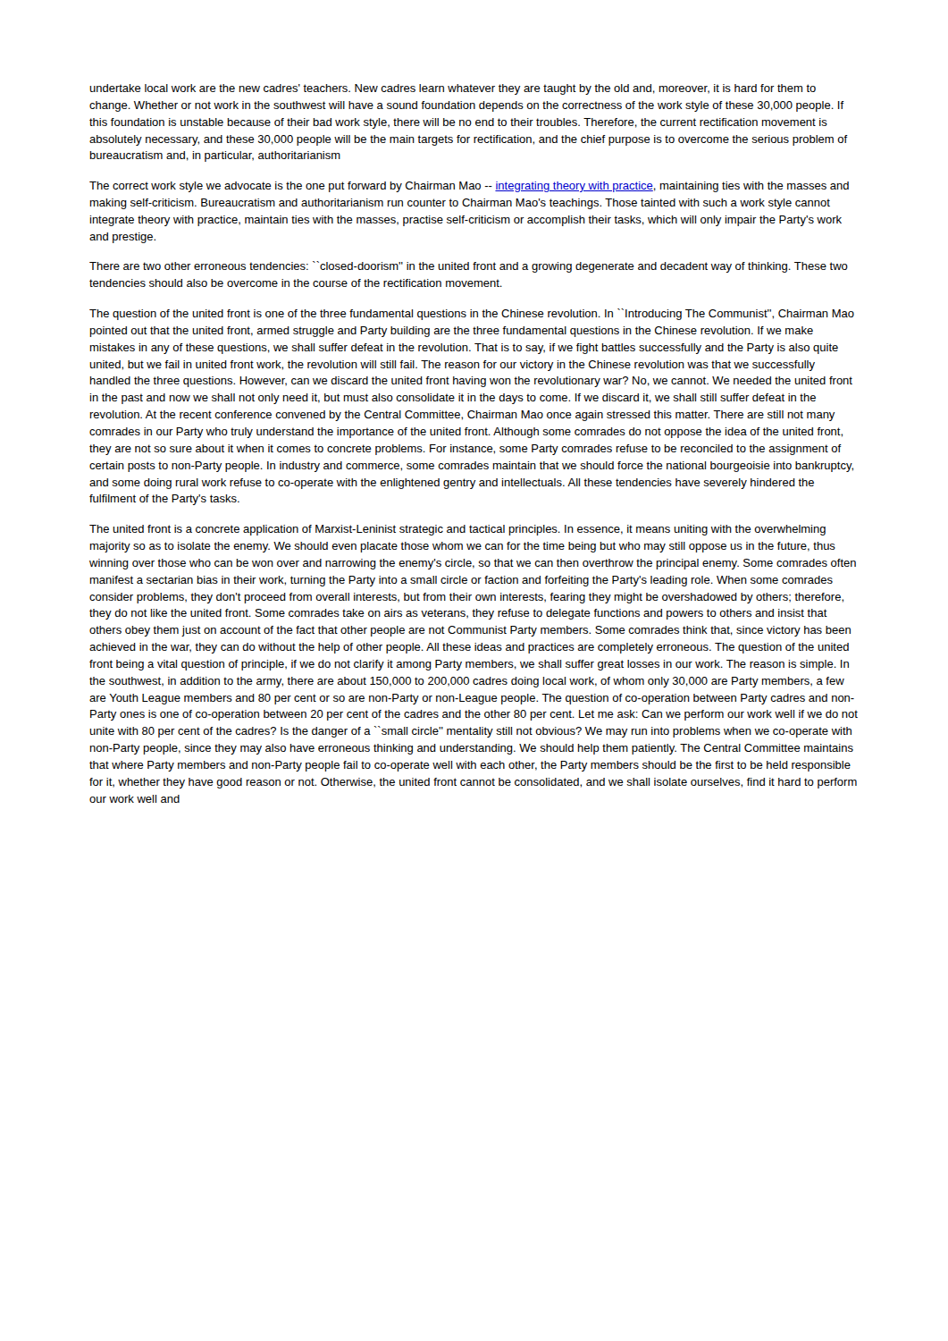undertake local work are the new cadres' teachers. New cadres learn whatever they are taught by the old and, moreover, it is hard for them to change. Whether or not work in the southwest will have a sound foundation depends on the correctness of the work style of these 30,000 people. If this foundation is unstable because of their bad work style, there will be no end to their troubles. Therefore, the current rectification movement is absolutely necessary, and these 30,000 people will be the main targets for rectification, and the chief purpose is to overcome the serious problem of bureaucratism and, in particular, authoritarianism
The correct work style we advocate is the one put forward by Chairman Mao -- integrating theory with practice, maintaining ties with the masses and making self-criticism. Bureaucratism and authoritarianism run counter to Chairman Mao's teachings. Those tainted with such a work style cannot integrate theory with practice, maintain ties with the masses, practise self-criticism or accomplish their tasks, which will only impair the Party's work and prestige.
There are two other erroneous tendencies: ``closed-doorism'' in the united front and a growing degenerate and decadent way of thinking. These two tendencies should also be overcome in the course of the rectification movement.
The question of the united front is one of the three fundamental questions in the Chinese revolution. In ``Introducing The Communist'', Chairman Mao pointed out that the united front, armed struggle and Party building are the three fundamental questions in the Chinese revolution. If we make mistakes in any of these questions, we shall suffer defeat in the revolution. That is to say, if we fight battles successfully and the Party is also quite united, but we fail in united front work, the revolution will still fail. The reason for our victory in the Chinese revolution was that we successfully handled the three questions. However, can we discard the united front having won the revolutionary war? No, we cannot. We needed the united front in the past and now we shall not only need it, but must also consolidate it in the days to come. If we discard it, we shall still suffer defeat in the revolution. At the recent conference convened by the Central Committee, Chairman Mao once again stressed this matter. There are still not many comrades in our Party who truly understand the importance of the united front. Although some comrades do not oppose the idea of the united front, they are not so sure about it when it comes to concrete problems. For instance, some Party comrades refuse to be reconciled to the assignment of certain posts to non-Party people. In industry and commerce, some comrades maintain that we should force the national bourgeoisie into bankruptcy, and some doing rural work refuse to co-operate with the enlightened gentry and intellectuals. All these tendencies have severely hindered the fulfilment of the Party's tasks.
The united front is a concrete application of Marxist-Leninist strategic and tactical principles. In essence, it means uniting with the overwhelming majority so as to isolate the enemy. We should even placate those whom we can for the time being but who may still oppose us in the future, thus winning over those who can be won over and narrowing the enemy's circle, so that we can then overthrow the principal enemy. Some comrades often manifest a sectarian bias in their work, turning the Party into a small circle or faction and forfeiting the Party's leading role. When some comrades consider problems, they don't proceed from overall interests, but from their own interests, fearing they might be overshadowed by others; therefore, they do not like the united front. Some comrades take on airs as veterans, they refuse to delegate functions and powers to others and insist that others obey them just on account of the fact that other people are not Communist Party members. Some comrades think that, since victory has been achieved in the war, they can do without the help of other people. All these ideas and practices are completely erroneous. The question of the united front being a vital question of principle, if we do not clarify it among Party members, we shall suffer great losses in our work. The reason is simple. In the southwest, in addition to the army, there are about 150,000 to 200,000 cadres doing local work, of whom only 30,000 are Party members, a few are Youth League members and 80 per cent or so are non-Party or non-League people. The question of co-operation between Party cadres and non-Party ones is one of co-operation between 20 per cent of the cadres and the other 80 per cent. Let me ask: Can we perform our work well if we do not unite with 80 per cent of the cadres? Is the danger of a ``small circle'' mentality still not obvious? We may run into problems when we co-operate with non-Party people, since they may also have erroneous thinking and understanding. We should help them patiently. The Central Committee maintains that where Party members and non-Party people fail to co-operate well with each other, the Party members should be the first to be held responsible for it, whether they have good reason or not. Otherwise, the united front cannot be consolidated, and we shall isolate ourselves, find it hard to perform our work well and